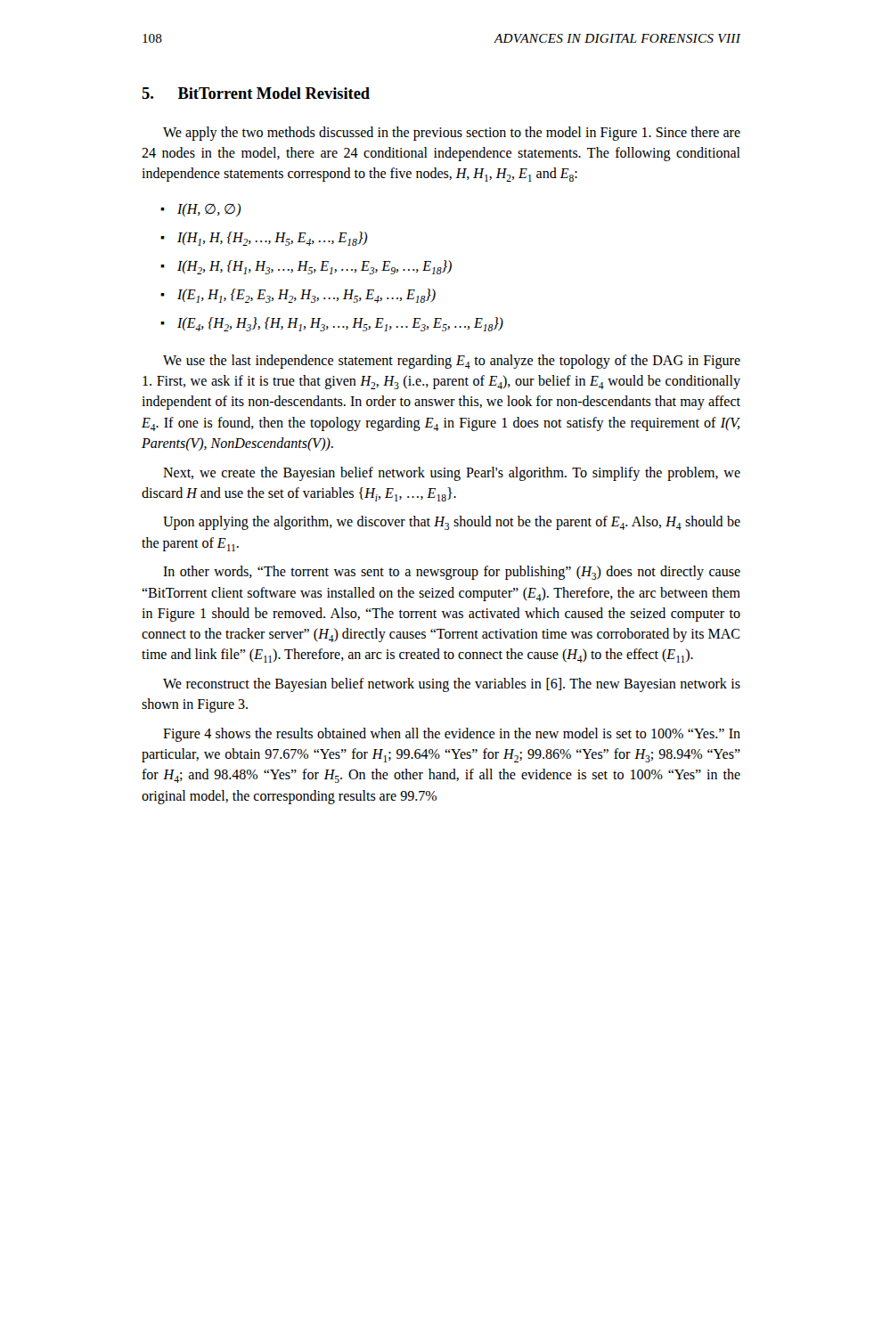108 ADVANCES IN DIGITAL FORENSICS VIII
5. BitTorrent Model Revisited
We apply the two methods discussed in the previous section to the model in Figure 1. Since there are 24 nodes in the model, there are 24 conditional independence statements. The following conditional independence statements correspond to the five nodes, H, H1, H2, E1 and E8:
I(H, ∅, ∅)
I(H1, H, {H2, …, H5, E4, …, E18})
I(H2, H, {H1, H3, …, H5, E1, …, E3, E9, …, E18})
I(E1, H1, {E2, E3, H2, H3, …, H5, E4, …, E18})
I(E4, {H2, H3}, {H, H1, H3, …, H5, E1, … E3, E5, …, E18})
We use the last independence statement regarding E4 to analyze the topology of the DAG in Figure 1. First, we ask if it is true that given H2, H3 (i.e., parent of E4), our belief in E4 would be conditionally independent of its non-descendants. In order to answer this, we look for non-descendants that may affect E4. If one is found, then the topology regarding E4 in Figure 1 does not satisfy the requirement of I(V, Parents(V), NonDescendants(V)).
Next, we create the Bayesian belief network using Pearl's algorithm. To simplify the problem, we discard H and use the set of variables {Hi, E1, …, E18}.
Upon applying the algorithm, we discover that H3 should not be the parent of E4. Also, H4 should be the parent of E11.
In other words, “The torrent was sent to a newsgroup for publishing” (H3) does not directly cause “BitTorrent client software was installed on the seized computer” (E4). Therefore, the arc between them in Figure 1 should be removed. Also, “The torrent was activated which caused the seized computer to connect to the tracker server” (H4) directly causes “Torrent activation time was corroborated by its MAC time and link file” (E11). Therefore, an arc is created to connect the cause (H4) to the effect (E11).
We reconstruct the Bayesian belief network using the variables in [6]. The new Bayesian network is shown in Figure 3.
Figure 4 shows the results obtained when all the evidence in the new model is set to 100% “Yes.” In particular, we obtain 97.67% “Yes” for H1; 99.64% “Yes” for H2; 99.86% “Yes” for H3; 98.94% “Yes” for H4; and 98.48% “Yes” for H5. On the other hand, if all the evidence is set to 100% “Yes” in the original model, the corresponding results are 99.7%